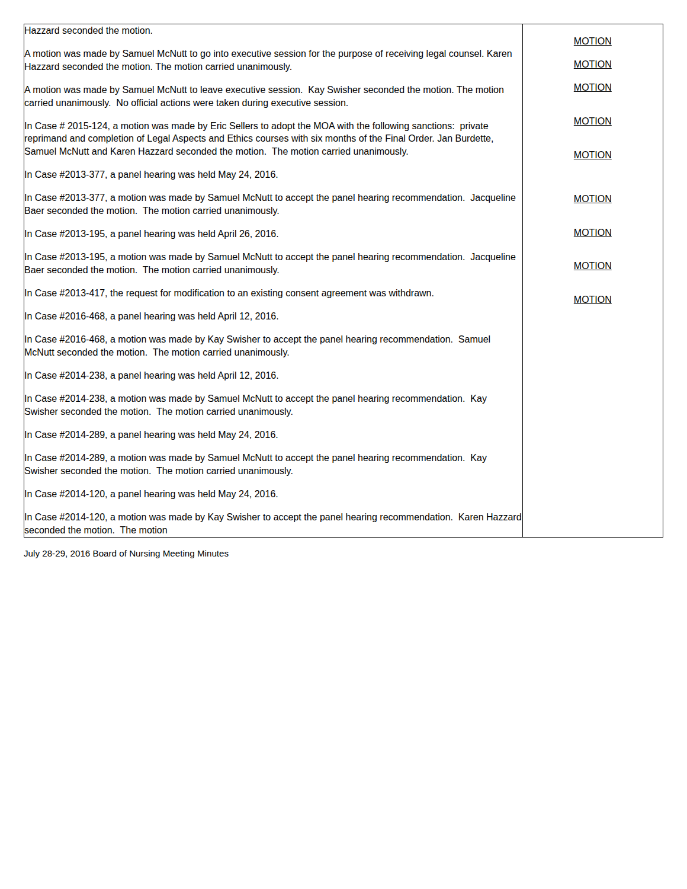| Hazzard seconded the motion. A motion was made by Samuel McNutt to go into executive session for the purpose of receiving legal counsel. Karen Hazzard seconded the motion. The motion carried unanimously. A motion was made by Samuel McNutt to leave executive session. Kay Swisher seconded the motion. The motion carried unanimously. No official actions were taken during executive session. In Case # 2015-124, a motion was made by Eric Sellers to adopt the MOA with the following sanctions: private reprimand and completion of Legal Aspects and Ethics courses with six months of the Final Order. Jan Burdette, Samuel McNutt and Karen Hazzard seconded the motion. The motion carried unanimously. In Case #2013-377, a panel hearing was held May 24, 2016. In Case #2013-377, a motion was made by Samuel McNutt to accept the panel hearing recommendation. Jacqueline Baer seconded the motion. The motion carried unanimously. In Case #2013-195, a panel hearing was held April 26, 2016. In Case #2013-195, a motion was made by Samuel McNutt to accept the panel hearing recommendation. Jacqueline Baer seconded the motion. The motion carried unanimously. In Case #2013-417, the request for modification to an existing consent agreement was withdrawn. In Case #2016-468, a panel hearing was held April 12, 2016. In Case #2016-468, a motion was made by Kay Swisher to accept the panel hearing recommendation. Samuel McNutt seconded the motion. The motion carried unanimously. In Case #2014-238, a panel hearing was held April 12, 2016. In Case #2014-238, a motion was made by Samuel McNutt to accept the panel hearing recommendation. Kay Swisher seconded the motion. The motion carried unanimously. In Case #2014-289, a panel hearing was held May 24, 2016. In Case #2014-289, a motion was made by Samuel McNutt to accept the panel hearing recommendation. Kay Swisher seconded the motion. The motion carried unanimously. In Case #2014-120, a panel hearing was held May 24, 2016. In Case #2014-120, a motion was made by Kay Swisher to accept the panel hearing recommendation. Karen Hazzard seconded the motion. The motion | MOTION MOTION MOTION MOTION MOTION MOTION MOTION MOTION MOTION |
July 28-29, 2016 Board of Nursing Meeting Minutes